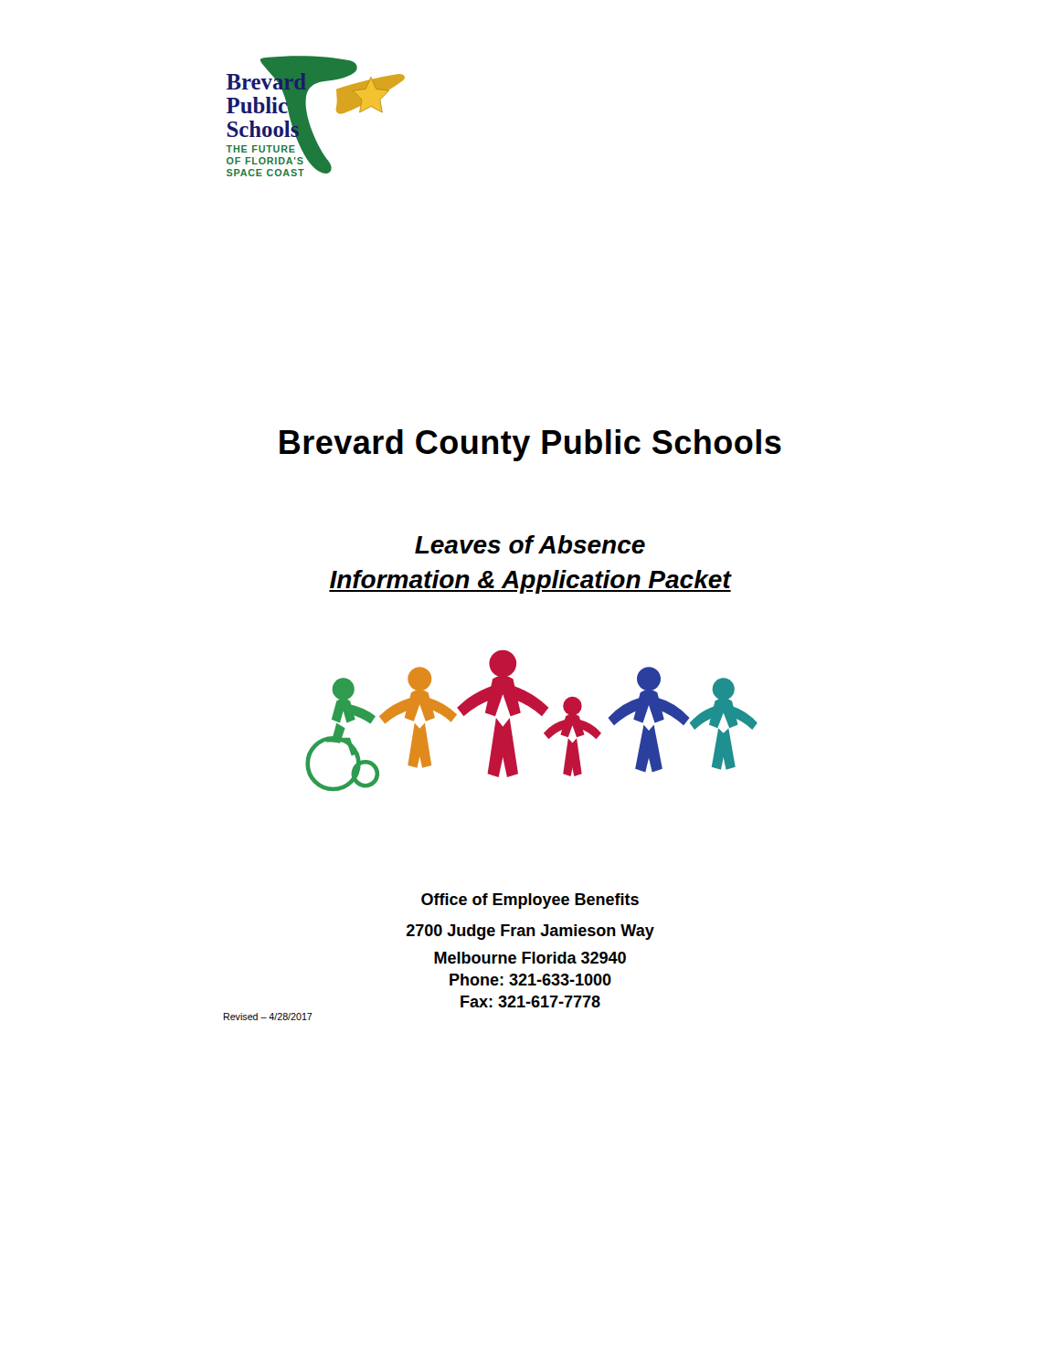Brevard Public Schools THE FUTURE OF FLORIDA'S SPACE COAST
Brevard County Public Schools
Leaves of Absence
Information & Application Packet
Office of Employee Benefits
2700 Judge Fran Jamieson Way
Melbourne Florida 32940
Phone: 321-633-1000
Fax: 321-617-7778
Revised – 4/28/2017